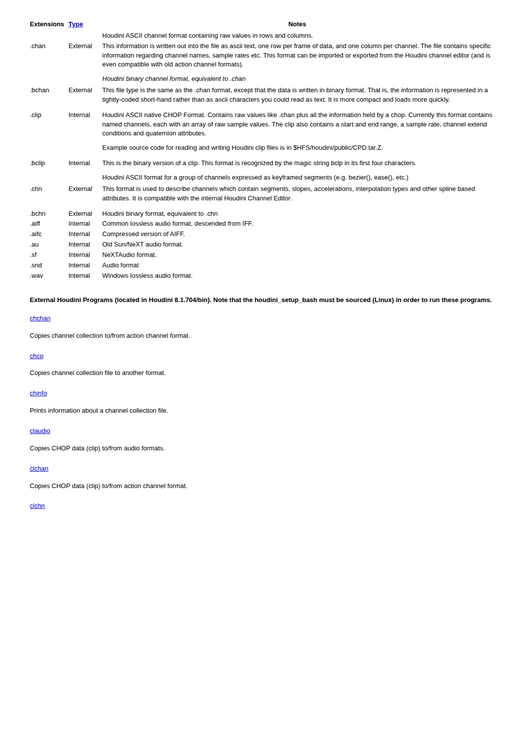| Extensions | Type | Notes |
| --- | --- | --- |
| | | Houdini ASCII channel format containing raw values in rows and columns. |
| .chan | External | This information is written out into the file as ascii text, one row per frame of data, and one column per channel. The file contains specific information regarding channel names, sample rates etc. This format can be imported or exported from the Houdini channel editor (and is even compatible with old action channel formats). Houdini binary channel format, equivalent to .chan |
| .bchan | External | This file type is the same as the .chan format, except that the data is written in binary format. That is, the information is represented in a tightly-coded short-hand rather than as ascii characters you could read as text. It is more compact and loads more quickly. |
| .clip | Internal | Houdini ASCII native CHOP Format. Contains raw values like .chan plus all the information held by a chop. Currently this format contains named channels, each with an array of raw sample values. The clip also contains a start and end range, a sample rate, channel extend conditions and quaternion attributes. Example source code for reading and writing Houdini clip files is in $HFS/houdini/public/CPD.tar.Z. |
| .bclip | Internal | This is the binary version of a clip. This format is recognized by the magic string bclp in its first four characters. Houdini ASCII format for a group of channels expressed as keyframed segments (e.g. bezier(), ease(), etc.) |
| .chn | External | This format is used to describe channels which contain segments, slopes, accelerations, interpolation types and other spline based attributes. It is compatible with the internal Houdini Channel Editor. |
| .bchn | External | Houdini binary format, equivalent to .chn |
| .aiff | Internal | Common lossless audio format, descended from IFF. |
| .aifc | Internal | Compressed version of AIFF. |
| .au | Internal | Old Sun/NeXT audio format. |
| .sf | Internal | NeXTAudio format. |
| .snd | Internal | Audio format |
| .wav | Internal | Windows lossless audio format. |
External Houdini Programs (located in Houdini 8.1.704/bin). Note that the houdini_setup_bash must be sourced (Linux) in order to run these programs.
chchan
Copies channel collection to/from action channel format.
chcp
Copies channel collection file to another format.
chinfo
Prints information about a channel collection file.
claudio
Copies CHOP data (clip) to/from audio formats.
clchan
Copies CHOP data (clip) to/from action channel format.
clchn